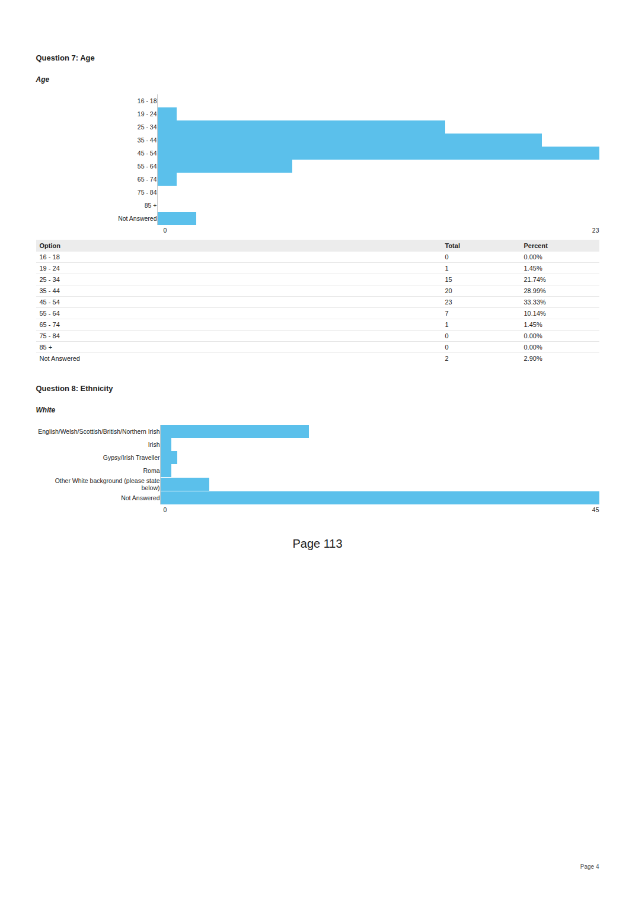Question 7: Age
Age
| 16 - 18 | |
| 19 - 24 | |
| 25 - 34 | |
| 35 - 44 | |
| 45 - 54 | |
| 55 - 64 | |
| 65 - 74 | |
| 75 - 84 | |
| 85 + | |
| Not Answered | |
023
| Option | Total | Percent |
| --- | --- | --- |
| 16 - 18 | 0 | 0.00% |
| 19 - 24 | 1 | 1.45% |
| 25 - 34 | 15 | 21.74% |
| 35 - 44 | 20 | 28.99% |
| 45 - 54 | 23 | 33.33% |
| 55 - 64 | 7 | 10.14% |
| 65 - 74 | 1 | 1.45% |
| 75 - 84 | 0 | 0.00% |
| 85 + | 0 | 0.00% |
| Not Answered | 2 | 2.90% |
Question 8: Ethnicity
White
| English/Welsh/Scottish/British/Northern Irish | |
| Irish | |
| Gypsy/Irish Traveller | |
| Roma | |
| Other White background (please state below) | |
| Not Answered | |
045
Page 113
Page 4